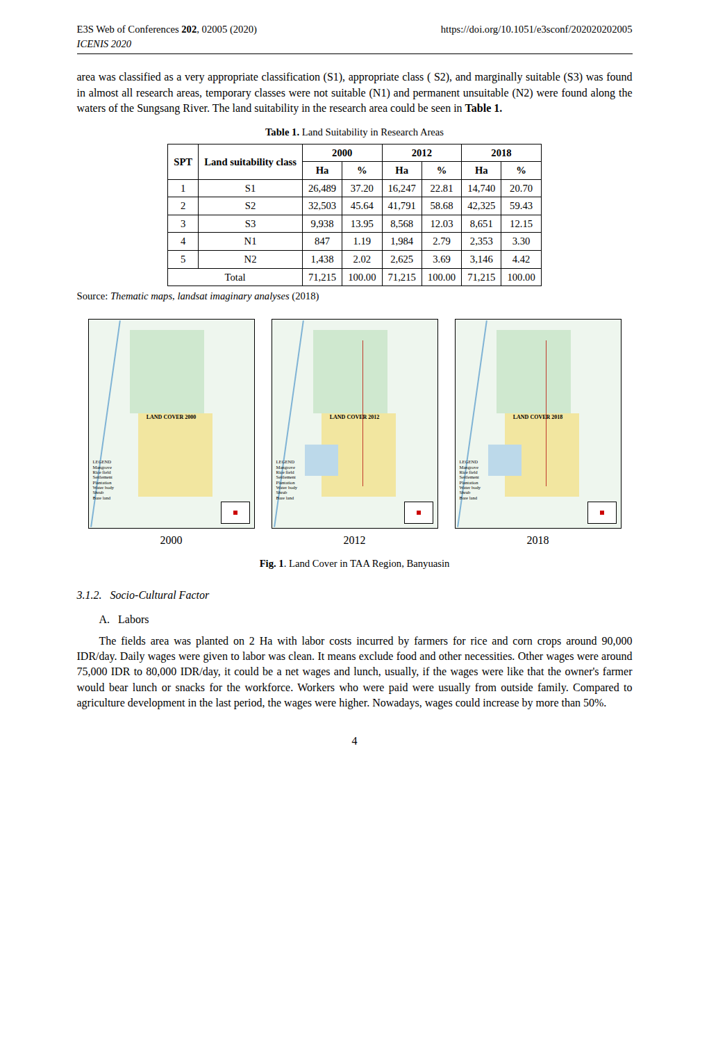E3S Web of Conferences 202, 02005 (2020)
ICENIS 2020
https://doi.org/10.1051/e3sconf/202020202005
area was classified as a very appropriate classification (S1), appropriate class ( S2), and marginally suitable (S3) was found in almost all research areas, temporary classes were not suitable (N1) and permanent unsuitable (N2) were found along the waters of the Sungsang River. The land suitability in the research area could be seen in Table 1.
Table 1. Land Suitability in Research Areas
| SPT | Land suitability class | 2000 | 2012 | 2018 |
| --- | --- | --- | --- | --- |
| Ha | % | Ha | % | Ha | % |
| 1 | S1 | 26,489 | 37.20 | 16,247 | 22.81 | 14,740 | 20.70 |
| 2 | S2 | 32,503 | 45.64 | 41,791 | 58.68 | 42,325 | 59.43 |
| 3 | S3 | 9,938 | 13.95 | 8,568 | 12.03 | 8,651 | 12.15 |
| 4 | N1 | 847 | 1.19 | 1,984 | 2.79 | 2,353 | 3.30 |
| 5 | N2 | 1,438 | 2.02 | 2,625 | 3.69 | 3,146 | 4.42 |
| Total | 71,215 | 100.00 | 71,215 | 100.00 | 71,215 | 100.00 |
Source: Thematic maps, landsat imaginary analyses (2018)
LAND COVER 2000
LEGEND
Mangrove
Rice field
Settlement
Plantation
Water body
Shrub
Bare land
LAND COVER 2012
LEGEND
Mangrove
Rice field
Settlement
Plantation
Water body
Shrub
Bare land
LAND COVER 2018
LEGEND
Mangrove
Rice field
Settlement
Plantation
Water body
Shrub
Bare land
2000 2012 2018
Fig. 1. Land Cover in TAA Region, Banyuasin
3.1.2. Socio-Cultural Factor
A. Labors
The fields area was planted on 2 Ha with labor costs incurred by farmers for rice and corn crops around 90,000 IDR/day. Daily wages were given to labor was clean. It means exclude food and other necessities. Other wages were around 75,000 IDR to 80,000 IDR/day, it could be a net wages and lunch, usually, if the wages were like that the owner's farmer would bear lunch or snacks for the workforce. Workers who were paid were usually from outside family. Compared to agriculture development in the last period, the wages were higher. Nowadays, wages could increase by more than 50%.
4